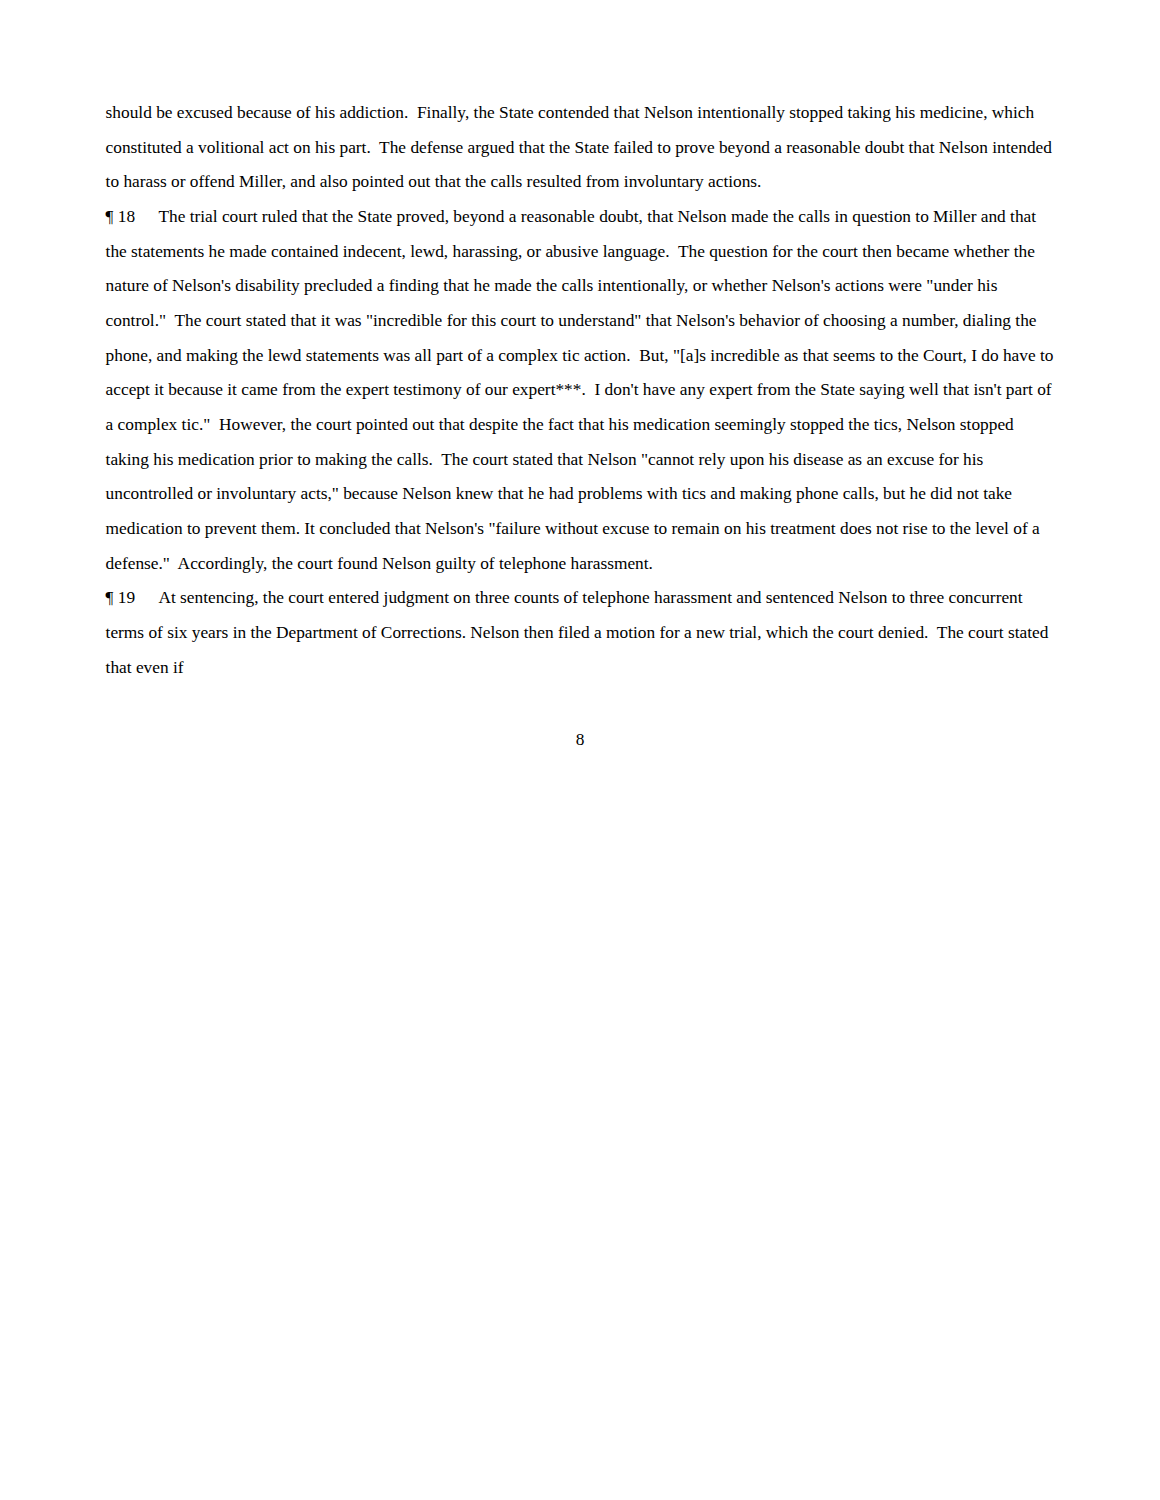should be excused because of his addiction. Finally, the State contended that Nelson intentionally stopped taking his medicine, which constituted a volitional act on his part. The defense argued that the State failed to prove beyond a reasonable doubt that Nelson intended to harass or offend Miller, and also pointed out that the calls resulted from involuntary actions.
¶ 18 The trial court ruled that the State proved, beyond a reasonable doubt, that Nelson made the calls in question to Miller and that the statements he made contained indecent, lewd, harassing, or abusive language. The question for the court then became whether the nature of Nelson's disability precluded a finding that he made the calls intentionally, or whether Nelson's actions were "under his control." The court stated that it was "incredible for this court to understand" that Nelson's behavior of choosing a number, dialing the phone, and making the lewd statements was all part of a complex tic action. But, "[a]s incredible as that seems to the Court, I do have to accept it because it came from the expert testimony of our expert***. I don't have any expert from the State saying well that isn't part of a complex tic." However, the court pointed out that despite the fact that his medication seemingly stopped the tics, Nelson stopped taking his medication prior to making the calls. The court stated that Nelson "cannot rely upon his disease as an excuse for his uncontrolled or involuntary acts," because Nelson knew that he had problems with tics and making phone calls, but he did not take medication to prevent them. It concluded that Nelson's "failure without excuse to remain on his treatment does not rise to the level of a defense." Accordingly, the court found Nelson guilty of telephone harassment.
¶ 19 At sentencing, the court entered judgment on three counts of telephone harassment and sentenced Nelson to three concurrent terms of six years in the Department of Corrections. Nelson then filed a motion for a new trial, which the court denied. The court stated that even if
8